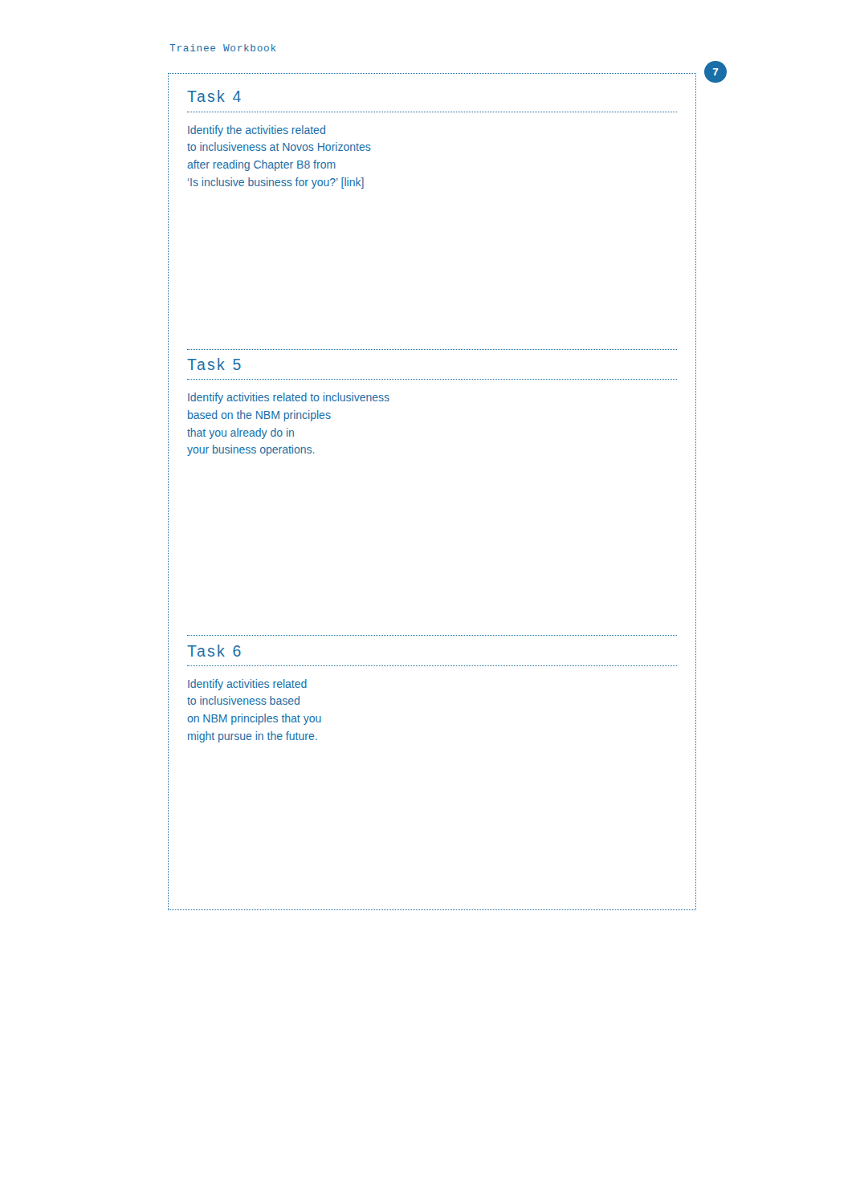7
Trainee Workbook
Task 4
Identify the activities related
to inclusiveness at Novos Horizontes
after reading Chapter B8 from
‘Is inclusive business for you?’ [link]
Task 5
Identify activities related to inclusiveness
based on the NBM principles
that you already do in
your business operations.
Task 6
Identify activities related
to inclusiveness based
on NBM principles that you
might pursue in the future.